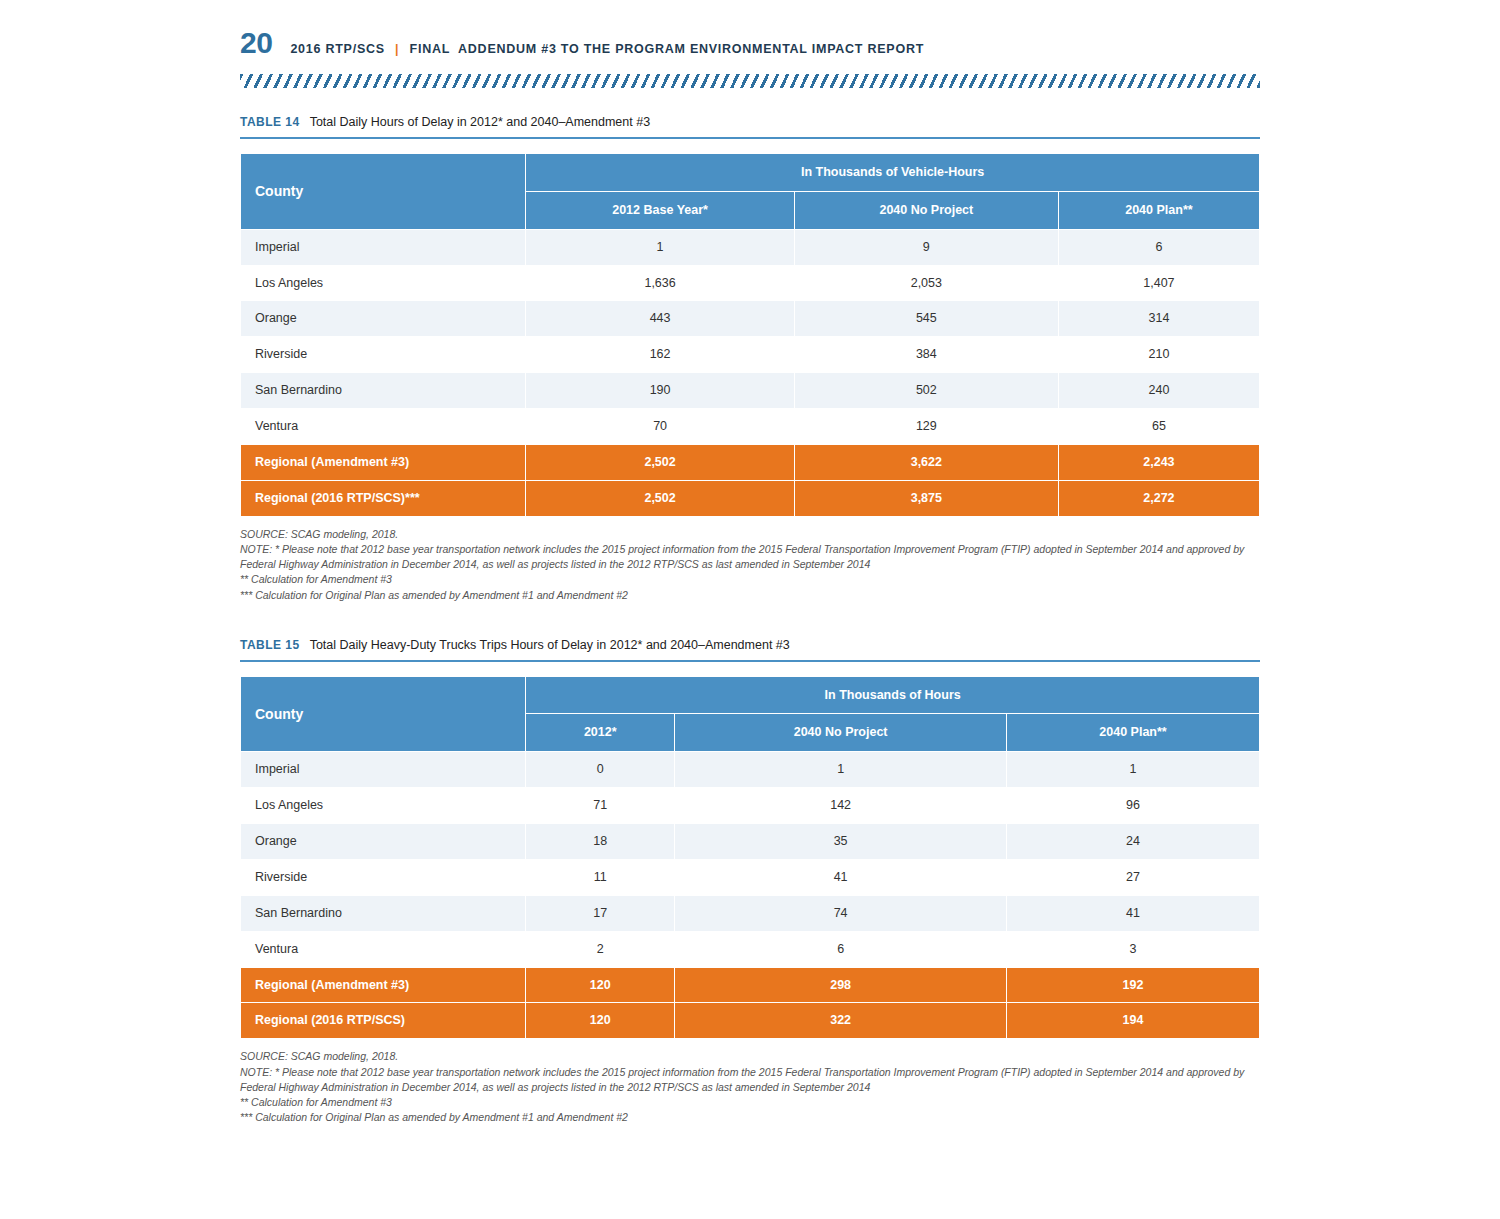20
2016 RTP/SCS | Final Addendum #3 to the Program Environmental Impact Report
Table 14 Total Daily Hours of Delay in 2012* and 2040–Amendment #3
| County | In Thousands of Vehicle-Hours |
| --- | --- |
| 2012 Base Year* | 2040 No Project | 2040 Plan** |
| Imperial | 1 | 9 | 6 |
| Los Angeles | 1,636 | 2,053 | 1,407 |
| Orange | 443 | 545 | 314 |
| Riverside | 162 | 384 | 210 |
| San Bernardino | 190 | 502 | 240 |
| Ventura | 70 | 129 | 65 |
| Regional (Amendment #3) | 2,502 | 3,622 | 2,243 |
| Regional (2016 RTP/SCS)*** | 2,502 | 3,875 | 2,272 |
SOURCE: SCAG modeling, 2018.
NOTE: * Please note that 2012 base year transportation network includes the 2015 project information from the 2015 Federal Transportation Improvement Program (FTIP) adopted in September 2014 and approved by Federal Highway Administration in December 2014, as well as projects listed in the 2012 RTP/SCS as last amended in September 2014
** Calculation for Amendment #3
*** Calculation for Original Plan as amended by Amendment #1 and Amendment #2
Table 15 Total Daily Heavy-Duty Trucks Trips Hours of Delay in 2012* and 2040–Amendment #3
| County | In Thousands of Hours |
| --- | --- |
| 2012* | 2040 No Project | 2040 Plan** |
| Imperial | 0 | 1 | 1 |
| Los Angeles | 71 | 142 | 96 |
| Orange | 18 | 35 | 24 |
| Riverside | 11 | 41 | 27 |
| San Bernardino | 17 | 74 | 41 |
| Ventura | 2 | 6 | 3 |
| Regional (Amendment #3) | 120 | 298 | 192 |
| Regional (2016 RTP/SCS) | 120 | 322 | 194 |
SOURCE: SCAG modeling, 2018.
NOTE: * Please note that 2012 base year transportation network includes the 2015 project information from the 2015 Federal Transportation Improvement Program (FTIP) adopted in September 2014 and approved by Federal Highway Administration in December 2014, as well as projects listed in the 2012 RTP/SCS as last amended in September 2014
** Calculation for Amendment #3
*** Calculation for Original Plan as amended by Amendment #1 and Amendment #2